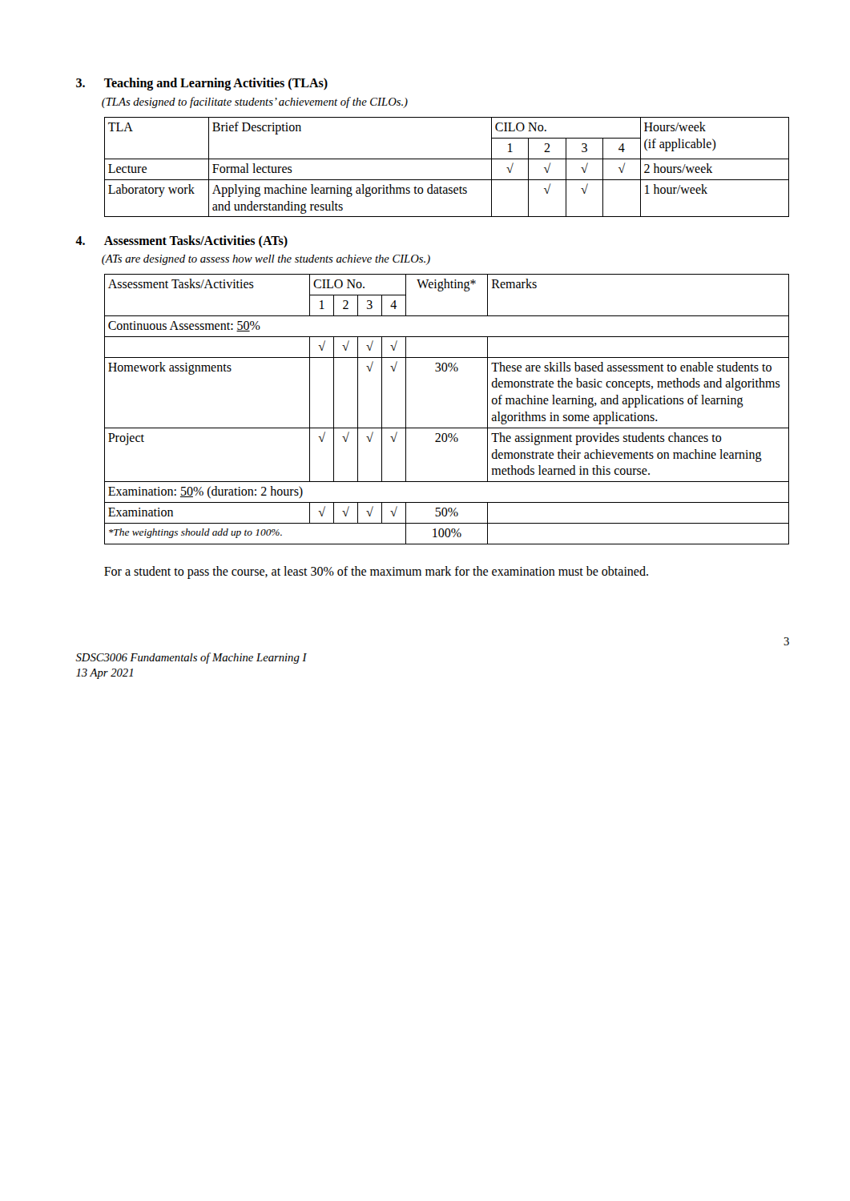3. Teaching and Learning Activities (TLAs)
(TLAs designed to facilitate students’ achievement of the CILOs.)
| TLA | Brief Description | CILO No. | Hours/week (if applicable) |
| 1 | 2 | 3 | 4 |
| Lecture | Formal lectures | √ | √ | √ | √ | 2 hours/week |
| Laboratory work | Applying machine learning algorithms to datasets and understanding results | | √ | √ | | 1 hour/week |
4. Assessment Tasks/Activities (ATs)
(ATs are designed to assess how well the students achieve the CILOs.)
| Assessment Tasks/Activities | CILO No. | Weighting* | Remarks |
| 1 | 2 | 3 | 4 |
| Continuous Assessment: 50 % |
| | √ | √ | √ | √ | | |
| Homework assignments | | | √ | √ | 30% | These are skills based assessment to enable students to demonstrate the basic concepts, methods and algorithms of machine learning, and applications of learning algorithms in some applications. |
| Project | √ | √ | √ | √ | 20% | The assignment provides students chances to demonstrate their achievements on machine learning methods learned in this course. |
| Examination: 50 % (duration: 2 hours) |
| Examination | √ | √ | √ | √ | 50% | |
| *The weightings should add up to 100%. | 100% | |
For a student to pass the course, at least 30% of the maximum mark for the examination must be obtained.
3 SDSC3006 Fundamentals of Machine Learning I
13 Apr 2021